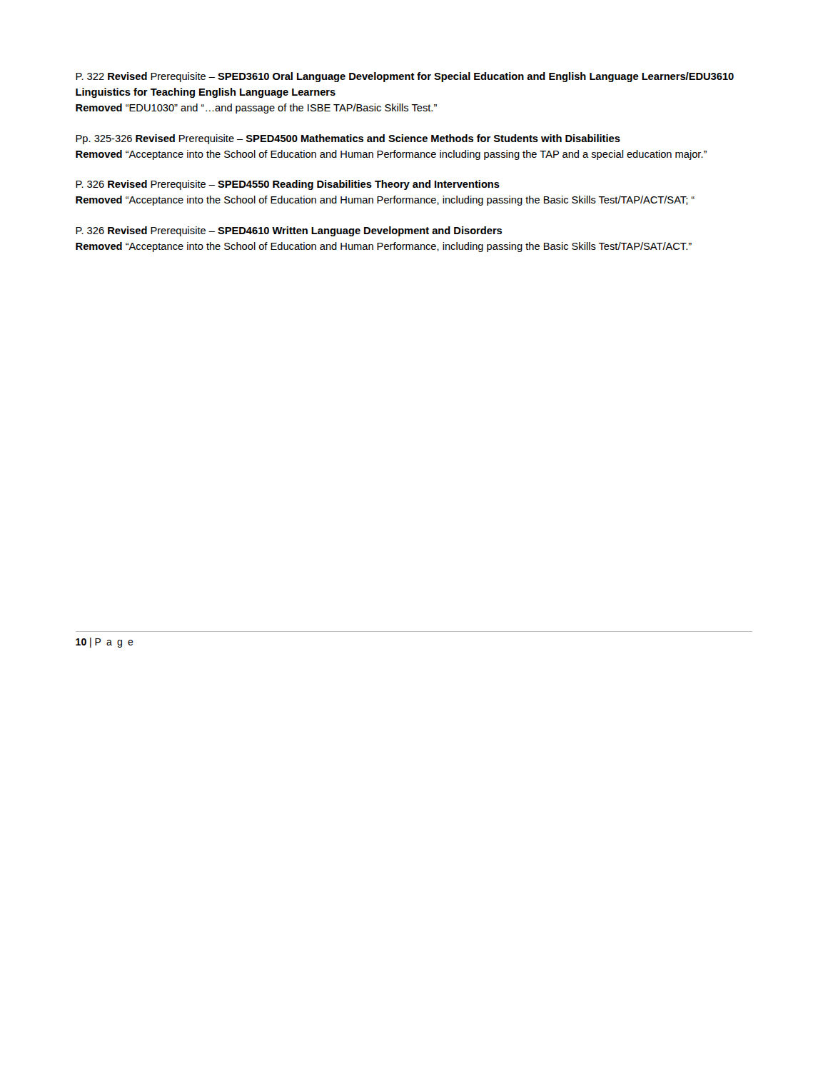P. 322 Revised Prerequisite – SPED3610 Oral Language Development for Special Education and English Language Learners/EDU3610 Linguistics for Teaching English Language Learners
Removed “EDU1030” and “…and passage of the ISBE TAP/Basic Skills Test.”
Pp. 325-326 Revised Prerequisite – SPED4500 Mathematics and Science Methods for Students with Disabilities
Removed “Acceptance into the School of Education and Human Performance including passing the TAP and a special education major.”
P. 326 Revised Prerequisite – SPED4550 Reading Disabilities Theory and Interventions
Removed “Acceptance into the School of Education and Human Performance, including passing the Basic Skills Test/TAP/ACT/SAT; “
P. 326 Revised Prerequisite – SPED4610 Written Language Development and Disorders
Removed “Acceptance into the School of Education and Human Performance, including passing the Basic Skills Test/TAP/SAT/ACT.”
10 | P a g e